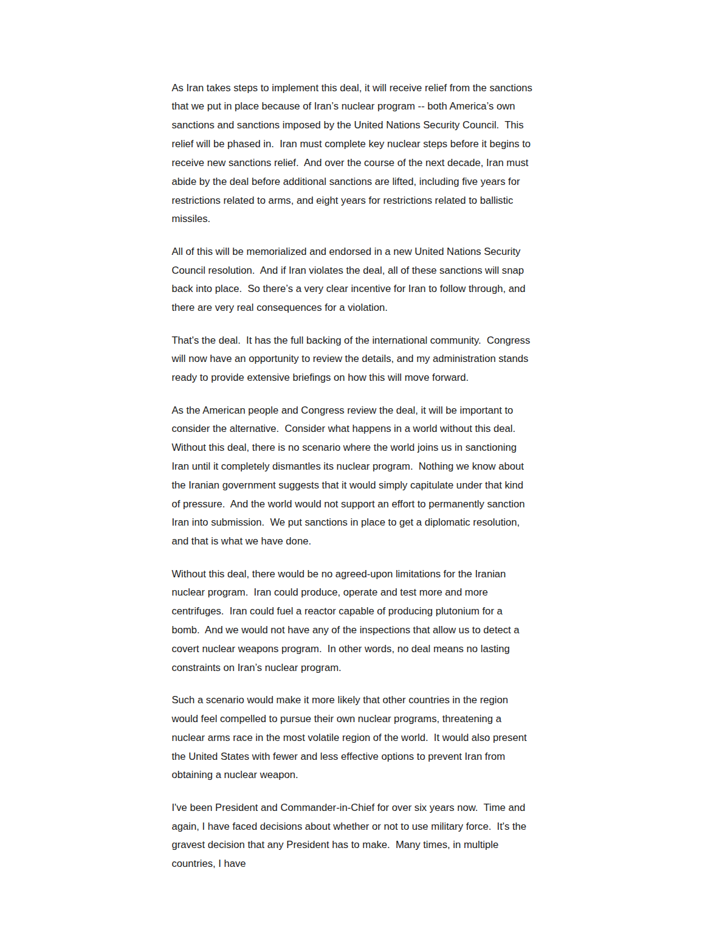As Iran takes steps to implement this deal, it will receive relief from the sanctions that we put in place because of Iran’s nuclear program -- both America’s own sanctions and sanctions imposed by the United Nations Security Council. This relief will be phased in. Iran must complete key nuclear steps before it begins to receive new sanctions relief. And over the course of the next decade, Iran must abide by the deal before additional sanctions are lifted, including five years for restrictions related to arms, and eight years for restrictions related to ballistic missiles.
All of this will be memorialized and endorsed in a new United Nations Security Council resolution. And if Iran violates the deal, all of these sanctions will snap back into place. So there’s a very clear incentive for Iran to follow through, and there are very real consequences for a violation.
That's the deal. It has the full backing of the international community. Congress will now have an opportunity to review the details, and my administration stands ready to provide extensive briefings on how this will move forward.
As the American people and Congress review the deal, it will be important to consider the alternative. Consider what happens in a world without this deal. Without this deal, there is no scenario where the world joins us in sanctioning Iran until it completely dismantles its nuclear program. Nothing we know about the Iranian government suggests that it would simply capitulate under that kind of pressure. And the world would not support an effort to permanently sanction Iran into submission. We put sanctions in place to get a diplomatic resolution, and that is what we have done.
Without this deal, there would be no agreed-upon limitations for the Iranian nuclear program. Iran could produce, operate and test more and more centrifuges. Iran could fuel a reactor capable of producing plutonium for a bomb. And we would not have any of the inspections that allow us to detect a covert nuclear weapons program. In other words, no deal means no lasting constraints on Iran’s nuclear program.
Such a scenario would make it more likely that other countries in the region would feel compelled to pursue their own nuclear programs, threatening a nuclear arms race in the most volatile region of the world. It would also present the United States with fewer and less effective options to prevent Iran from obtaining a nuclear weapon.
I've been President and Commander-in-Chief for over six years now. Time and again, I have faced decisions about whether or not to use military force. It's the gravest decision that any President has to make. Many times, in multiple countries, I have